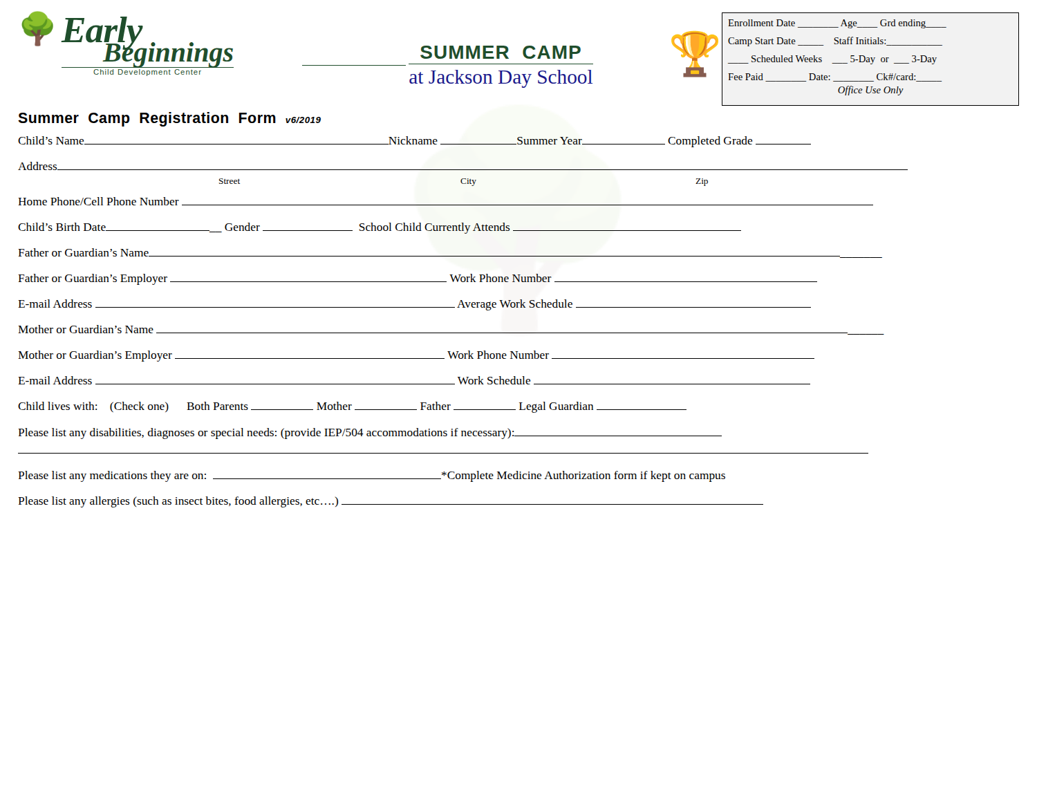🌳
🌳
Early Beginnings
Child Development Center
SUMMER CAMP
at Jackson Day School
🏆
Enrollment Date ________ Age____ Grd ending____
Camp Start Date _____ Staff Initials:___________
____ Scheduled Weeks ___ 5-Day or ___ 3-Day
Fee Paid ________ Date: ________ Ck#/card:_____
Office Use Only
Summer Camp Registration Form v6/2019
Child’s Name Nickname Summer Year Completed Grade
Address
Street City Zip
Home Phone/Cell Phone Number
Child’s Birth Date __ Gender School Child Currently Attends
Father or Guardian’s Name _______
Father or Guardian’s Employer Work Phone Number
E-mail Address Average Work Schedule
Mother or Guardian’s Name ______
Mother or Guardian’s Employer Work Phone Number
E-mail Address Work Schedule
Child lives with: (Check one) Both Parents Mother Father Legal Guardian
Please list any disabilities, diagnoses or special needs: (provide IEP/504 accommodations if necessary):
Please list any medications they are on: *Complete Medicine Authorization form if kept on campus
Please list any allergies (such as insect bites, food allergies, etc….)